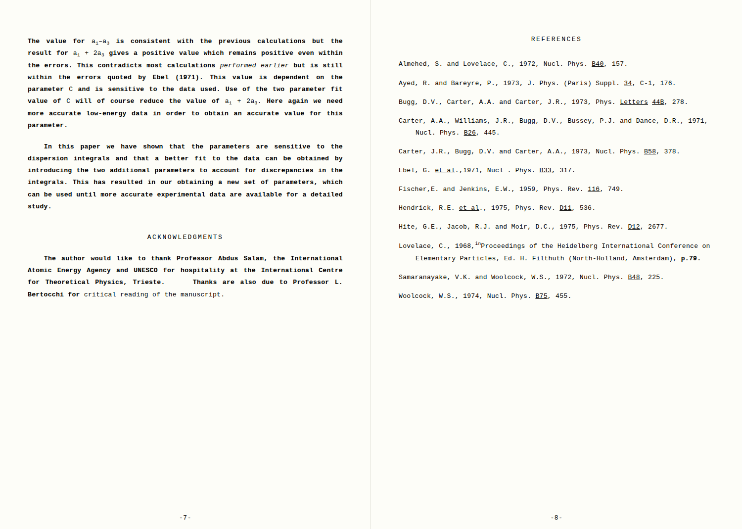The value for a1–a3 is consistent with the previous calculations but the result for a1 + 2a3 gives a positive value which remains positive even within the errors. This contradicts most calculations performed earlier but is still within the errors quoted by Ebel (1971). This value is dependent on the parameter C and is sensitive to the data used. Use of the two parameter fit value of C will of course reduce the value of a1 + 2a3. Here again we need more accurate low-energy data in order to obtain an accurate value for this parameter.
In this paper we have shown that the parameters are sensitive to the dispersion integrals and that a better fit to the data can be obtained by introducing the two additional parameters to account for discrepancies in the integrals. This has resulted in our obtaining a new set of parameters, which can be used until more accurate experimental data are available for a detailed study.
ACKNOWLEDGMENTS
The author would like to thank Professor Abdus Salam, the International Atomic Energy Agency and UNESCO for hospitality at the International Centre for Theoretical Physics, Trieste. Thanks are also due to Professor L. Bertocchi for critical reading of the manuscript.
-7-
REFERENCES
Almehed, S. and Lovelace, C., 1972, Nucl. Phys. B40, 157.
Ayed, R. and Bareyre, P., 1973, J. Phys. (Paris) Suppl. 34, C-1, 176.
Bugg, D.V., Carter, A.A. and Carter, J.R., 1973, Phys. Letters 44B, 278.
Carter, A.A., Williams, J.R., Bugg, D.V., Bussey, P.J. and Dance, D.R., 1971, Nucl. Phys. B26, 445.
Carter, J.R., Bugg, D.V. and Carter, A.A., 1973, Nucl. Phys. B58, 378.
Ebel, G. et al.,1971, Nucl . Phys. B33, 317.
Fischer,E. and Jenkins, E.W., 1959, Phys. Rev. 116, 749.
Hendrick, R.E. et al., 1975, Phys. Rev. D11, 536.
Hite, G.E., Jacob, R.J. and Moir, D.C., 1975, Phys. Rev. D12, 2677.
Lovelace, C., 1968,in Proceedings of the Heidelberg International Conference on Elementary Particles, Ed. H. Filthuth (North-Holland, Amsterdam), p.79.
Samaranayake, V.K. and Woolcock, W.S., 1972, Nucl. Phys. B48, 225.
Woolcock, W.S., 1974, Nucl. Phys. B75, 455.
-8-